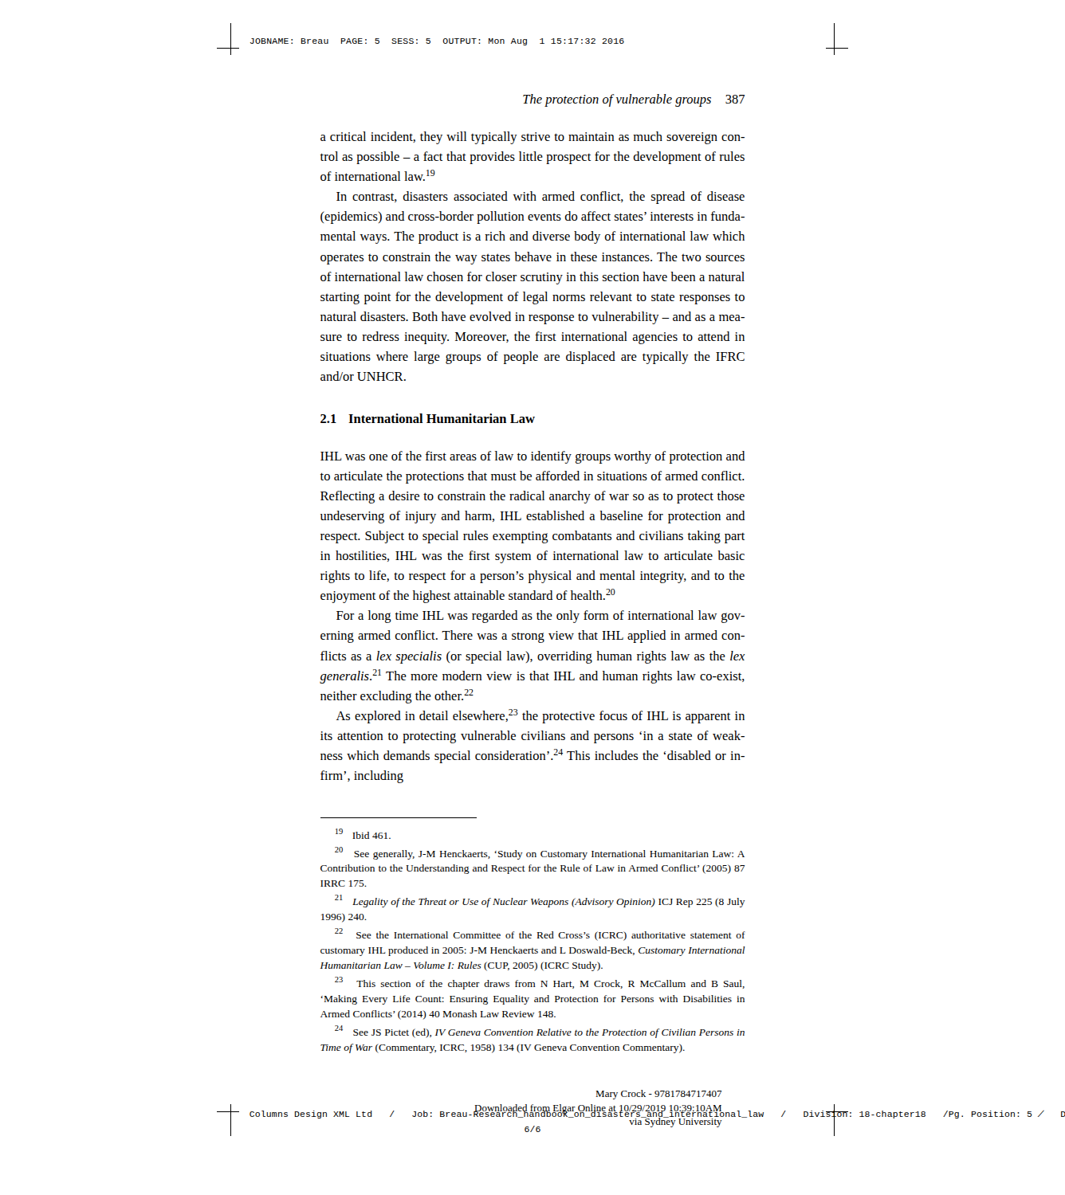JOBNAME: Breau PAGE: 5 SESS: 5 OUTPUT: Mon Aug 1 15:17:32 2016
The protection of vulnerable groups 387
a critical incident, they will typically strive to maintain as much sovereign control as possible – a fact that provides little prospect for the development of rules of international law.19
In contrast, disasters associated with armed conflict, the spread of disease (epidemics) and cross-border pollution events do affect states’ interests in fundamental ways. The product is a rich and diverse body of international law which operates to constrain the way states behave in these instances. The two sources of international law chosen for closer scrutiny in this section have been a natural starting point for the development of legal norms relevant to state responses to natural disasters. Both have evolved in response to vulnerability – and as a measure to redress inequity. Moreover, the first international agencies to attend in situations where large groups of people are displaced are typically the IFRC and/or UNHCR.
2.1 International Humanitarian Law
IHL was one of the first areas of law to identify groups worthy of protection and to articulate the protections that must be afforded in situations of armed conflict. Reflecting a desire to constrain the radical anarchy of war so as to protect those undeserving of injury and harm, IHL established a baseline for protection and respect. Subject to special rules exempting combatants and civilians taking part in hostilities, IHL was the first system of international law to articulate basic rights to life, to respect for a person’s physical and mental integrity, and to the enjoyment of the highest attainable standard of health.20
For a long time IHL was regarded as the only form of international law governing armed conflict. There was a strong view that IHL applied in armed conflicts as a lex specialis (or special law), overriding human rights law as the lex generalis.21 The more modern view is that IHL and human rights law co-exist, neither excluding the other.22
As explored in detail elsewhere,23 the protective focus of IHL is apparent in its attention to protecting vulnerable civilians and persons ‘in a state of weakness which demands special consideration’.24 This includes the ‘disabled or infirm’, including
19 Ibid 461.
20 See generally, J-M Henckaerts, ‘Study on Customary International Humanitarian Law: A Contribution to the Understanding and Respect for the Rule of Law in Armed Conflict’ (2005) 87 IRRC 175.
21 Legality of the Threat or Use of Nuclear Weapons (Advisory Opinion) ICJ Rep 225 (8 July 1996) 240.
22 See the International Committee of the Red Cross’s (ICRC) authoritative statement of customary IHL produced in 2005: J-M Henckaerts and L Doswald-Beck, Customary International Humanitarian Law – Volume I: Rules (CUP, 2005) (ICRC Study).
23 This section of the chapter draws from N Hart, M Crock, R McCallum and B Saul, ‘Making Every Life Count: Ensuring Equality and Protection for Persons with Disabilities in Armed Conflicts’ (2014) 40 Monash Law Review 148.
24 See JS Pictet (ed), IV Geneva Convention Relative to the Protection of Civilian Persons in Time of War (Commentary, ICRC, 1958) 134 (IV Geneva Convention Commentary).
Mary Crock - 9781784717407
Downloaded from Elgar Online at 10/29/2019 10:39:10AM
via Sydney University
Columns Design XML Ltd / Job: Breau-Research_handbook_on_disasters_and_international_law / Division: 18-chapter18 /Pg. Position: 5 / Date:
6/6